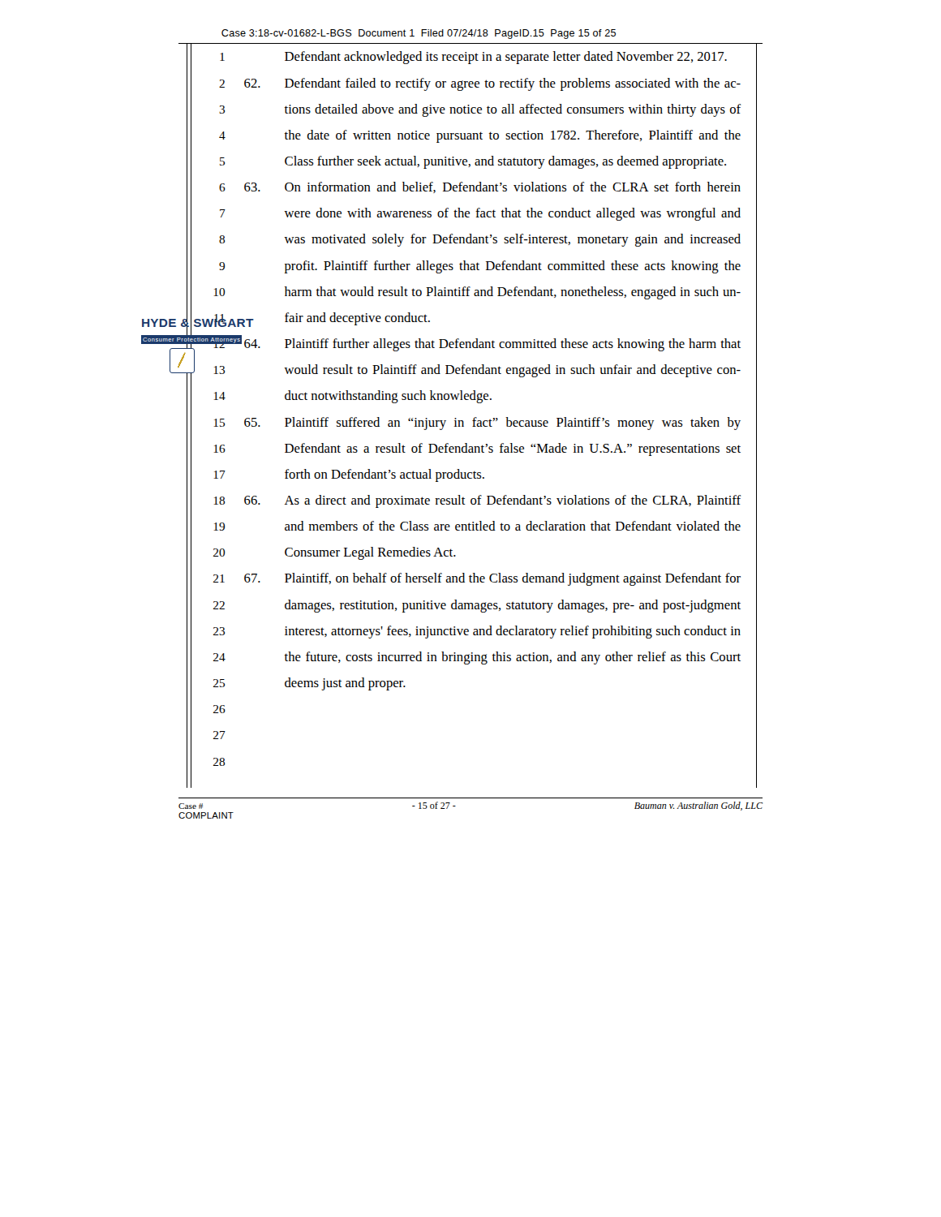Case 3:18-cv-01682-L-BGS Document 1 Filed 07/24/18 PageID.15 Page 15 of 25
1
2
3
4
5
6
7
8
9
10
11
12
13
14
15
16
17
18
19
20
21
22
23
24
25
26
27
28
Defendant acknowledged its receipt in a separate letter dated November 22, 2017.
62. Defendant failed to rectify or agree to rectify the problems associated with the actions detailed above and give notice to all affected consumers within thirty days of the date of written notice pursuant to section 1782. Therefore, Plaintiff and the Class further seek actual, punitive, and statutory damages, as deemed appropriate.
63. On information and belief, Defendant’s violations of the CLRA set forth herein were done with awareness of the fact that the conduct alleged was wrongful and was motivated solely for Defendant’s self-interest, monetary gain and increased profit. Plaintiff further alleges that Defendant committed these acts knowing the harm that would result to Plaintiff and Defendant, nonetheless, engaged in such unfair and deceptive conduct.
64. Plaintiff further alleges that Defendant committed these acts knowing the harm that would result to Plaintiff and Defendant engaged in such unfair and deceptive conduct notwithstanding such knowledge.
65. Plaintiff suffered an “injury in fact” because Plaintiff’s money was taken by Defendant as a result of Defendant’s false “Made in U.S.A.” representations set forth on Defendant’s actual products.
66. As a direct and proximate result of Defendant’s violations of the CLRA, Plaintiff and members of the Class are entitled to a declaration that Defendant violated the Consumer Legal Remedies Act.
67. Plaintiff, on behalf of herself and the Class demand judgment against Defendant for damages, restitution, punitive damages, statutory damages, pre- and post-judgment interest, attorneys' fees, injunctive and declaratory relief prohibiting such conduct in the future, costs incurred in bringing this action, and any other relief as this Court deems just and proper.
Case #
COMPLAINT
- 15 of 27 -
Bauman v. Australian Gold, LLC
HYDE & SWIGART
Consumer Protection Attorneys